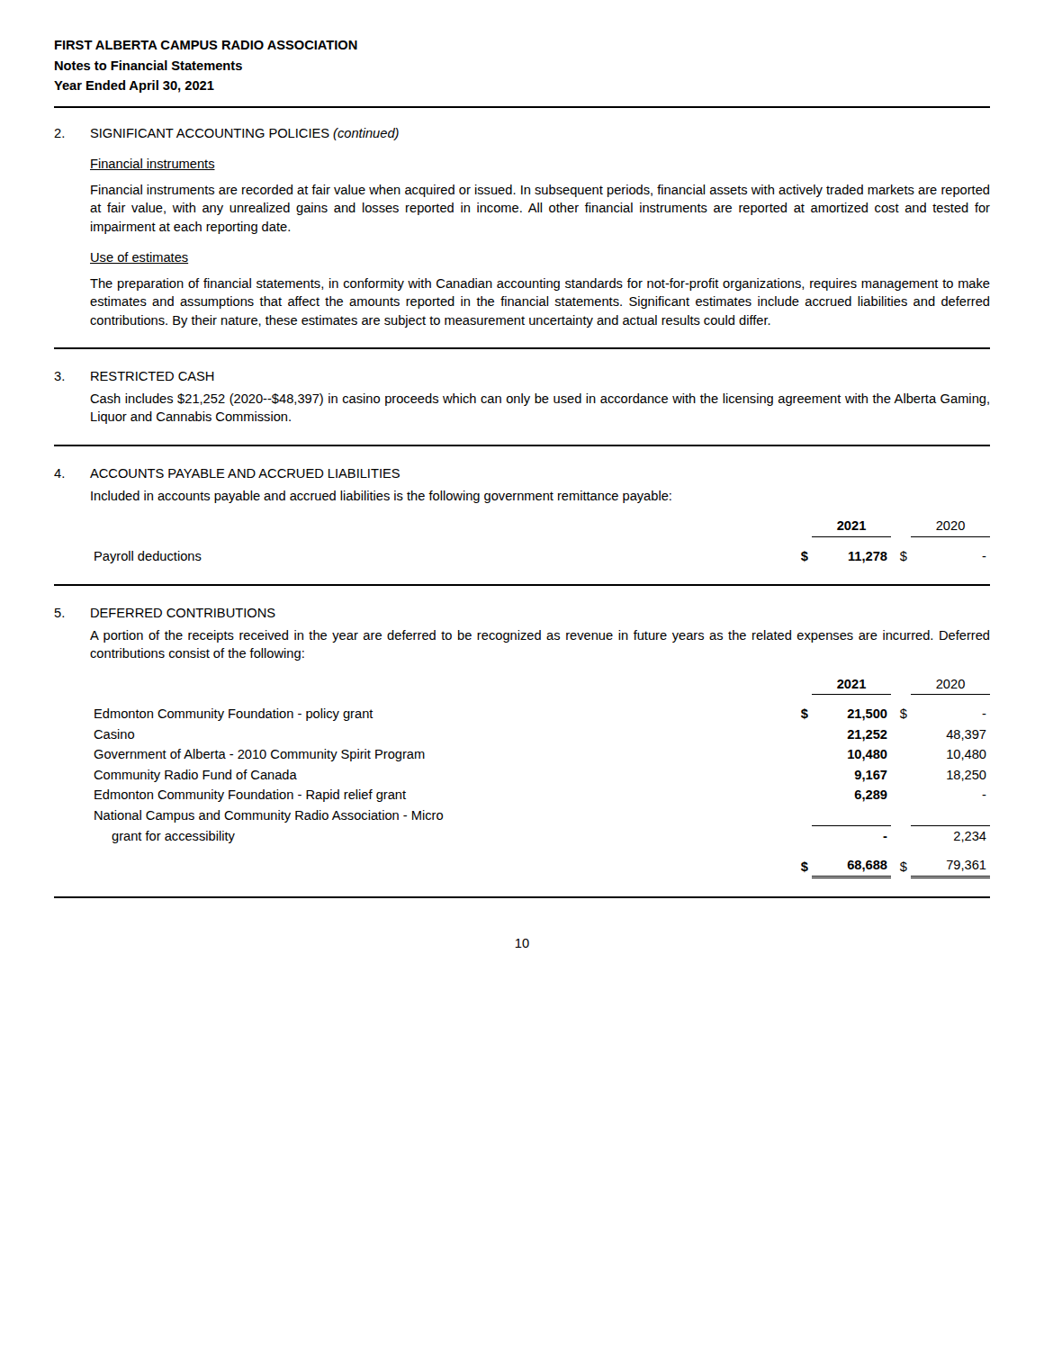FIRST ALBERTA CAMPUS RADIO ASSOCIATION
Notes to Financial Statements
Year Ended April 30, 2021
2.
SIGNIFICANT ACCOUNTING POLICIES (continued)
Financial instruments
Financial instruments are recorded at fair value when acquired or issued. In subsequent periods, financial assets with actively traded markets are reported at fair value, with any unrealized gains and losses reported in income. All other financial instruments are reported at amortized cost and tested for impairment at each reporting date.
Use of estimates
The preparation of financial statements, in conformity with Canadian accounting standards for not-for-profit organizations, requires management to make estimates and assumptions that affect the amounts reported in the financial statements. Significant estimates include accrued liabilities and deferred contributions. By their nature, these estimates are subject to measurement uncertainty and actual results could differ.
3.
RESTRICTED CASH
Cash includes $21,252 (2020--$48,397) in casino proceeds which can only be used in accordance with the licensing agreement with the Alberta Gaming, Liquor and Cannabis Commission.
4.
ACCOUNTS PAYABLE AND ACCRUED LIABILITIES
Included in accounts payable and accrued liabilities is the following government remittance payable:
| | | 2021 | | 2020 |
| Payroll deductions | $ | 11,278 | $ | - |
5.
DEFERRED CONTRIBUTIONS
A portion of the receipts received in the year are deferred to be recognized as revenue in future years as the related expenses are incurred. Deferred contributions consist of the following:
| | | 2021 | | 2020 |
| Edmonton Community Foundation - policy grant | $ | 21,500 | $ | - |
| Casino | | 21,252 | | 48,397 |
| Government of Alberta - 2010 Community Spirit Program | | 10,480 | | 10,480 |
| Community Radio Fund of Canada | | 9,167 | | 18,250 |
| Edmonton Community Foundation - Rapid relief grant | | 6,289 | | - |
| National Campus and Community Radio Association - Micro | | | | |
| grant for accessibility | | - | | 2,234 |
| | $ | 68,688 | $ | 79,361 |
10